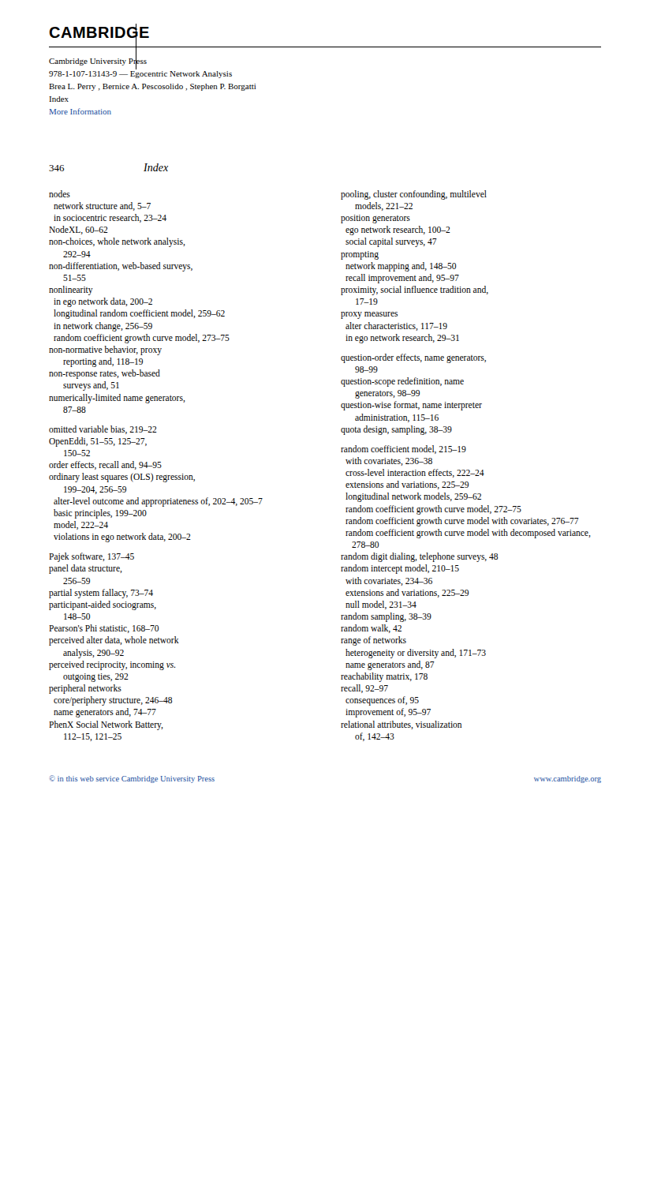CAMBRIDGE
Cambridge University Press
978-1-107-13143-9 — Egocentric Network Analysis
Brea L. Perry , Bernice A. Pescosolido , Stephen P. Borgatti
Index
More Information
346 Index
nodes
network structure and, 5–7
in sociocentric research, 23–24
NodeXL, 60–62
non-choices, whole network analysis,
292–94
non-differentiation, web-based surveys,
51–55
nonlinearity
in ego network data, 200–2
longitudinal random coefficient model, 259–62
in network change, 256–59
random coefficient growth curve model, 273–75
non-normative behavior, proxy
reporting and, 118–19
non-response rates, web-based
surveys and, 51
numerically-limited name generators,
87–88
omitted variable bias, 219–22
OpenEddi, 51–55, 125–27,
150–52
order effects, recall and, 94–95
ordinary least squares (OLS) regression,
199–204, 256–59
alter-level outcome and appropriateness of, 202–4, 205–7
basic principles, 199–200
model, 222–24
violations in ego network data, 200–2
Pajek software, 137–45
panel data structure,
256–59
partial system fallacy, 73–74
participant-aided sociograms,
148–50
Pearson's Phi statistic, 168–70
perceived alter data, whole network
analysis, 290–92
perceived reciprocity, incoming vs.
outgoing ties, 292
peripheral networks
core/periphery structure, 246–48
name generators and, 74–77
PhenX Social Network Battery,
112–15, 121–25
pooling, cluster confounding, multilevel
models, 221–22
position generators
ego network research, 100–2
social capital surveys, 47
prompting
network mapping and, 148–50
recall improvement and, 95–97
proximity, social influence tradition and,
17–19
proxy measures
alter characteristics, 117–19
in ego network research, 29–31
question-order effects, name generators,
98–99
question-scope redefinition, name
generators, 98–99
question-wise format, name interpreter
administration, 115–16
quota design, sampling, 38–39
random coefficient model, 215–19
with covariates, 236–38
cross-level interaction effects, 222–24
extensions and variations, 225–29
longitudinal network models, 259–62
random coefficient growth curve model, 272–75
random coefficient growth curve model with covariates, 276–77
random coefficient growth curve model with decomposed variance, 278–80
random digit dialing, telephone surveys, 48
random intercept model, 210–15
with covariates, 234–36
extensions and variations, 225–29
null model, 231–34
random sampling, 38–39
random walk, 42
range of networks
heterogeneity or diversity and, 171–73
name generators and, 87
reachability matrix, 178
recall, 92–97
consequences of, 95
improvement of, 95–97
relational attributes, visualization
of, 142–43
© in this web service Cambridge University Press www.cambridge.org